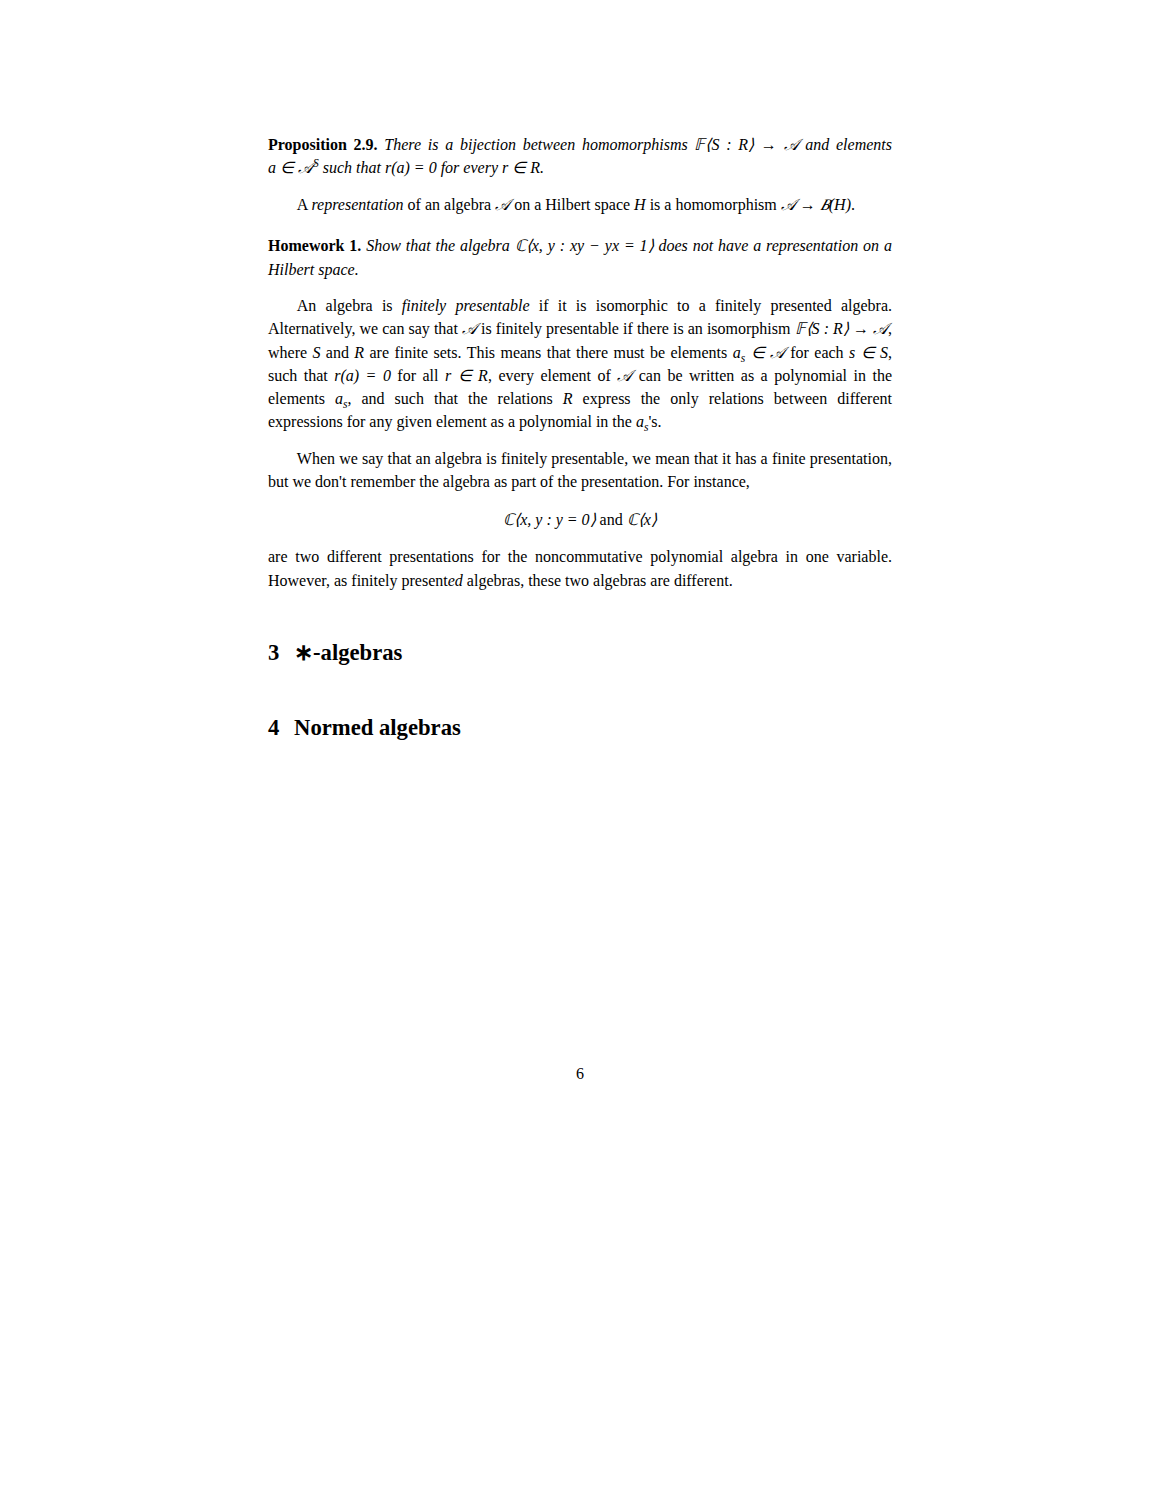Proposition 2.9. There is a bijection between homomorphisms 𝔽⟨S : R⟩ → 𝒜 and elements a ∈ 𝒜S such that r(a) = 0 for every r ∈ R.
A representation of an algebra 𝒜 on a Hilbert space H is a homomorphism 𝒜 → 𝐵(H).
Homework 1. Show that the algebra ℂ⟨x, y : xy − yx = 1⟩ does not have a representation on a Hilbert space.
An algebra is finitely presentable if it is isomorphic to a finitely presented algebra. Alternatively, we can say that 𝒜 is finitely presentable if there is an isomorphism 𝔽⟨S : R⟩ → 𝒜, where S and R are finite sets. This means that there must be elements as ∈ 𝒜 for each s ∈ S, such that r(a) = 0 for all r ∈ R, every element of 𝒜 can be written as a polynomial in the elements as, and such that the relations R express the only relations between different expressions for any given element as a polynomial in the as's.
When we say that an algebra is finitely presentable, we mean that it has a finite presentation, but we don't remember the algebra as part of the presentation. For instance,
ℂ⟨x, y : y = 0⟩ and ℂ⟨x⟩
are two different presentations for the noncommutative polynomial algebra in one variable. However, as finitely presented algebras, these two algebras are different.
3∗-algebras
4 Normed algebras
6